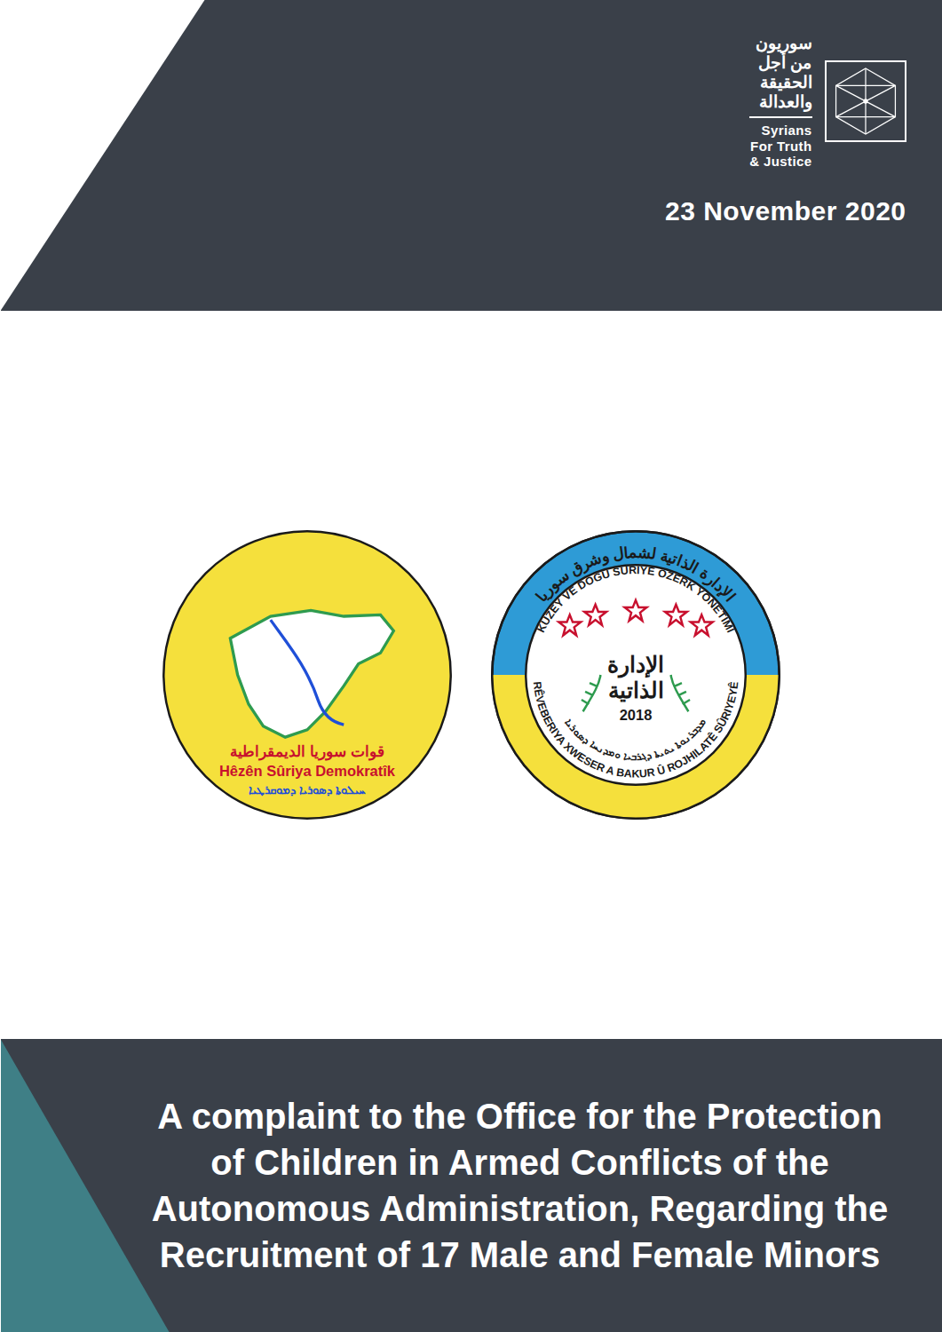سوريون
من أجل
الحقيقة
والعدالة
Syrians
For Truth
& Justice
23 November 2020
Hêzên Sûriya Demokratîk — Syrian Democratic Forces قوات سوريا الديمقراطية Hêzên Sûriya Demokratîk ܚܝܠܘܬܐ ܕܣܘܪܝܐ ܕܡܘܩܪܛܝܐ
Autonomous Administration of North and East Syria — الإدارة الذاتية لشمال وشرق سوريا الإدارة الذاتية لشمال وشرق سوريا KUZEY VE DOĞU SURİYE ÖZERK YÖNETİMİ RÊVEBERIYA XWESER A BAKUR Û ROJHILATÊ SÛRIYEYÊ ܡܕܒܪܢܘܬܐ ܝܬܝܬܐ ܕܓܪܒܝܐ ܘܡܕܢܚܐ ܕܣܘܪܝܐ الإدارة الذاتية 2018
A complaint to the Office for the Protection of Children in Armed Conflicts of the Autonomous Administration, Regarding the Recruitment of 17 Male and Female Minors